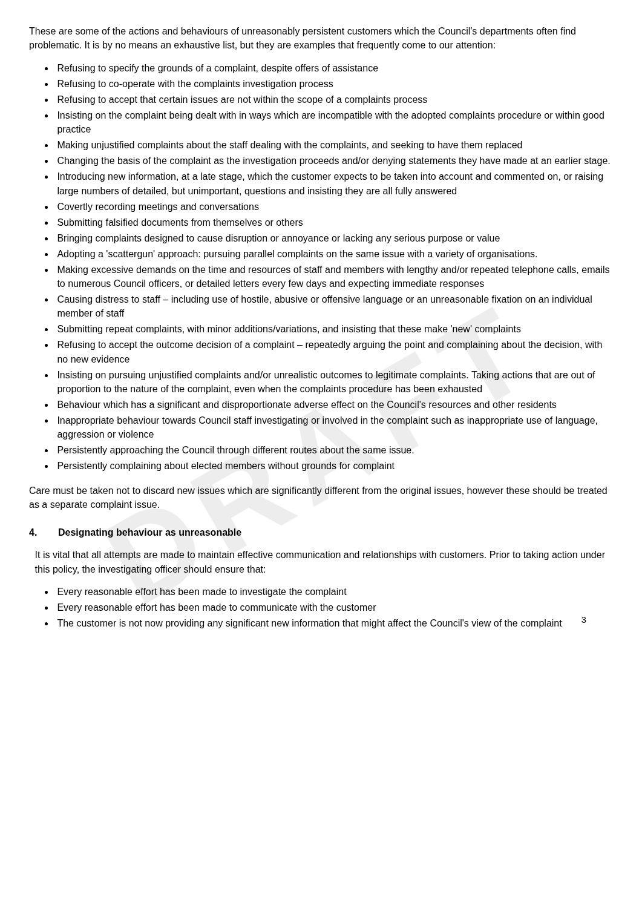DRAFT
These are some of the actions and behaviours of unreasonably persistent customers which the Council's departments often find problematic. It is by no means an exhaustive list, but they are examples that frequently come to our attention:
Refusing to specify the grounds of a complaint, despite offers of assistance
Refusing to co-operate with the complaints investigation process
Refusing to accept that certain issues are not within the scope of a complaints process
Insisting on the complaint being dealt with in ways which are incompatible with the adopted complaints procedure or within good practice
Making unjustified complaints about the staff dealing with the complaints, and seeking to have them replaced
Changing the basis of the complaint as the investigation proceeds and/or denying statements they have made at an earlier stage.
Introducing new information, at a late stage, which the customer expects to be taken into account and commented on, or raising large numbers of detailed, but unimportant, questions and insisting they are all fully answered
Covertly recording meetings and conversations
Submitting falsified documents from themselves or others
Bringing complaints designed to cause disruption or annoyance or lacking any serious purpose or value
Adopting a 'scattergun' approach: pursuing parallel complaints on the same issue with a variety of organisations.
Making excessive demands on the time and resources of staff and members with lengthy and/or repeated telephone calls, emails to numerous Council officers, or detailed letters every few days and expecting immediate responses
Causing distress to staff – including use of hostile, abusive or offensive language or an unreasonable fixation on an individual member of staff
Submitting repeat complaints, with minor additions/variations, and insisting that these make 'new' complaints
Refusing to accept the outcome decision of a complaint – repeatedly arguing the point and complaining about the decision, with no new evidence
Insisting on pursuing unjustified complaints and/or unrealistic outcomes to legitimate complaints. Taking actions that are out of proportion to the nature of the complaint, even when the complaints procedure has been exhausted
Behaviour which has a significant and disproportionate adverse effect on the Council's resources and other residents
Inappropriate behaviour towards Council staff investigating or involved in the complaint such as inappropriate use of language, aggression or violence
Persistently approaching the Council through different routes about the same issue.
Persistently complaining about elected members without grounds for complaint
Care must be taken not to discard new issues which are significantly different from the original issues, however these should be treated as a separate complaint issue.
4. Designating behaviour as unreasonable
It is vital that all attempts are made to maintain effective communication and relationships with customers. Prior to taking action under this policy, the investigating officer should ensure that:
Every reasonable effort has been made to investigate the complaint
Every reasonable effort has been made to communicate with the customer
The customer is not now providing any significant new information that might affect the Council's view of the complaint
3